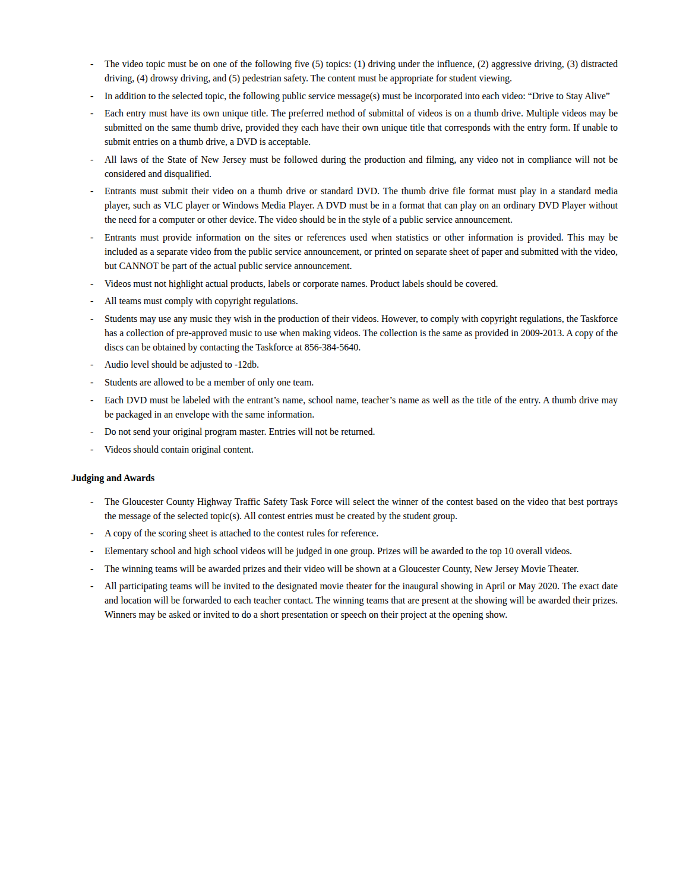The video topic must be on one of the following five (5) topics: (1) driving under the influence, (2) aggressive driving, (3) distracted driving, (4) drowsy driving, and (5) pedestrian safety. The content must be appropriate for student viewing.
In addition to the selected topic, the following public service message(s) must be incorporated into each video: “Drive to Stay Alive”
Each entry must have its own unique title. The preferred method of submittal of videos is on a thumb drive. Multiple videos may be submitted on the same thumb drive, provided they each have their own unique title that corresponds with the entry form. If unable to submit entries on a thumb drive, a DVD is acceptable.
All laws of the State of New Jersey must be followed during the production and filming, any video not in compliance will not be considered and disqualified.
Entrants must submit their video on a thumb drive or standard DVD. The thumb drive file format must play in a standard media player, such as VLC player or Windows Media Player. A DVD must be in a format that can play on an ordinary DVD Player without the need for a computer or other device. The video should be in the style of a public service announcement.
Entrants must provide information on the sites or references used when statistics or other information is provided. This may be included as a separate video from the public service announcement, or printed on separate sheet of paper and submitted with the video, but CANNOT be part of the actual public service announcement.
Videos must not highlight actual products, labels or corporate names. Product labels should be covered.
All teams must comply with copyright regulations.
Students may use any music they wish in the production of their videos. However, to comply with copyright regulations, the Taskforce has a collection of pre-approved music to use when making videos. The collection is the same as provided in 2009-2013. A copy of the discs can be obtained by contacting the Taskforce at 856-384-5640.
Audio level should be adjusted to -12db.
Students are allowed to be a member of only one team.
Each DVD must be labeled with the entrant’s name, school name, teacher’s name as well as the title of the entry. A thumb drive may be packaged in an envelope with the same information.
Do not send your original program master. Entries will not be returned.
Videos should contain original content.
Judging and Awards
The Gloucester County Highway Traffic Safety Task Force will select the winner of the contest based on the video that best portrays the message of the selected topic(s). All contest entries must be created by the student group.
A copy of the scoring sheet is attached to the contest rules for reference.
Elementary school and high school videos will be judged in one group. Prizes will be awarded to the top 10 overall videos.
The winning teams will be awarded prizes and their video will be shown at a Gloucester County, New Jersey Movie Theater.
All participating teams will be invited to the designated movie theater for the inaugural showing in April or May 2020. The exact date and location will be forwarded to each teacher contact. The winning teams that are present at the showing will be awarded their prizes. Winners may be asked or invited to do a short presentation or speech on their project at the opening show.